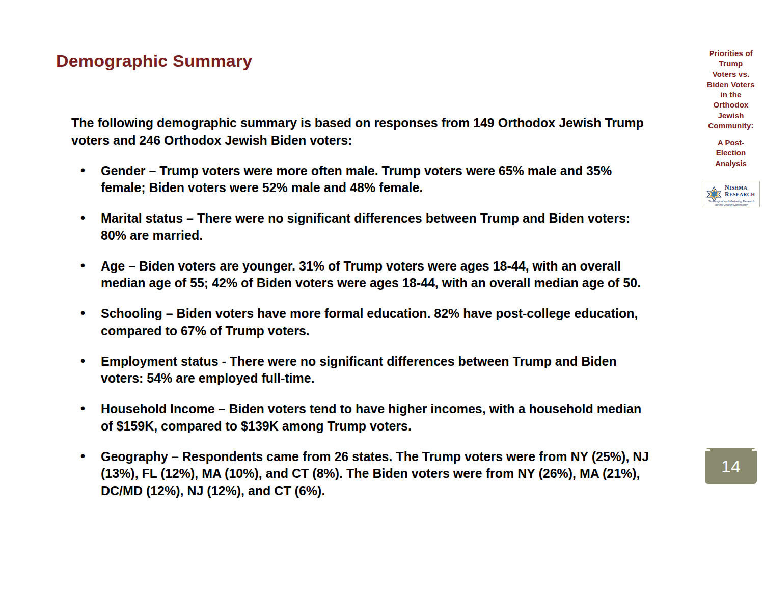Demographic Summary
The following demographic summary is based on responses from 149 Orthodox Jewish Trump voters and 246 Orthodox Jewish Biden voters:
Gender – Trump voters were more often male. Trump voters were 65% male and 35% female; Biden voters were 52% male and 48% female.
Marital status – There were no significant differences between Trump and Biden voters: 80% are married.
Age – Biden voters are younger. 31% of Trump voters were ages 18-44, with an overall median age of 55; 42% of Biden voters were ages 18-44, with an overall median age of 50.
Schooling – Biden voters have more formal education. 82% have post-college education, compared to 67% of Trump voters.
Employment status - There were no significant differences between Trump and Biden voters: 54% are employed full-time.
Household Income – Biden voters tend to have higher incomes, with a household median of $159K, compared to $139K among Trump voters.
Geography – Respondents came from 26 states. The Trump voters were from NY (25%), NJ (13%), FL (12%), MA (10%), and CT (8%). The Biden voters were from NY (26%), MA (21%), DC/MD (12%), NJ (12%), and CT (6%).
Priorities of
Trump
Voters vs.
Biden Voters
in the
Orthodox
Jewish
Community:
A Post-
Election
Analysis
NISHMA RESEARCH
Sociological and Marketing Research
for the Jewish Community
14